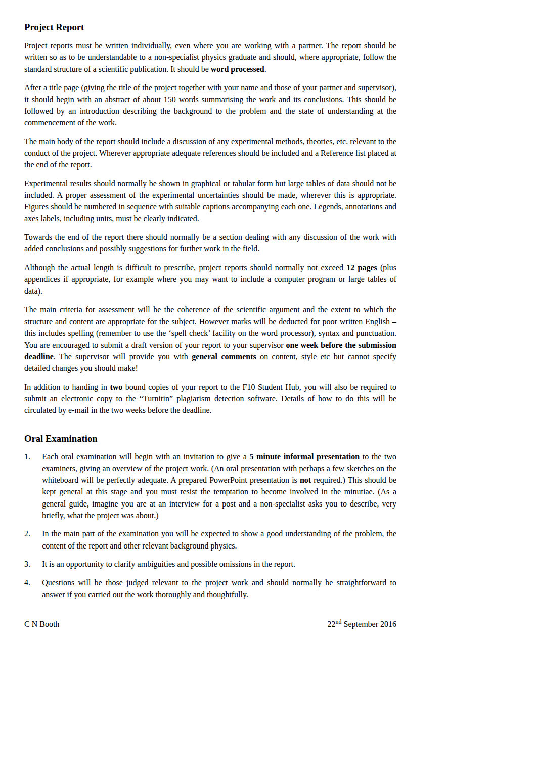Project Report
Project reports must be written individually, even where you are working with a partner. The report should be written so as to be understandable to a non-specialist physics graduate and should, where appropriate, follow the standard structure of a scientific publication. It should be word processed.
After a title page (giving the title of the project together with your name and those of your partner and supervisor), it should begin with an abstract of about 150 words summarising the work and its conclusions. This should be followed by an introduction describing the background to the problem and the state of understanding at the commencement of the work.
The main body of the report should include a discussion of any experimental methods, theories, etc. relevant to the conduct of the project. Wherever appropriate adequate references should be included and a Reference list placed at the end of the report.
Experimental results should normally be shown in graphical or tabular form but large tables of data should not be included. A proper assessment of the experimental uncertainties should be made, wherever this is appropriate. Figures should be numbered in sequence with suitable captions accompanying each one. Legends, annotations and axes labels, including units, must be clearly indicated.
Towards the end of the report there should normally be a section dealing with any discussion of the work with added conclusions and possibly suggestions for further work in the field.
Although the actual length is difficult to prescribe, project reports should normally not exceed 12 pages (plus appendices if appropriate, for example where you may want to include a computer program or large tables of data).
The main criteria for assessment will be the coherence of the scientific argument and the extent to which the structure and content are appropriate for the subject. However marks will be deducted for poor written English – this includes spelling (remember to use the ‘spell check’ facility on the word processor), syntax and punctuation. You are encouraged to submit a draft version of your report to your supervisor one week before the submission deadline. The supervisor will provide you with general comments on content, style etc but cannot specify detailed changes you should make!
In addition to handing in two bound copies of your report to the F10 Student Hub, you will also be required to submit an electronic copy to the “Turnitin” plagiarism detection software. Details of how to do this will be circulated by e-mail in the two weeks before the deadline.
Oral Examination
Each oral examination will begin with an invitation to give a 5 minute informal presentation to the two examiners, giving an overview of the project work. (An oral presentation with perhaps a few sketches on the whiteboard will be perfectly adequate. A prepared PowerPoint presentation is not required.) This should be kept general at this stage and you must resist the temptation to become involved in the minutiae. (As a general guide, imagine you are at an interview for a post and a non-specialist asks you to describe, very briefly, what the project was about.)
In the main part of the examination you will be expected to show a good understanding of the problem, the content of the report and other relevant background physics.
It is an opportunity to clarify ambiguities and possible omissions in the report.
Questions will be those judged relevant to the project work and should normally be straightforward to answer if you carried out the work thoroughly and thoughtfully.
C N Booth 22nd September 2016